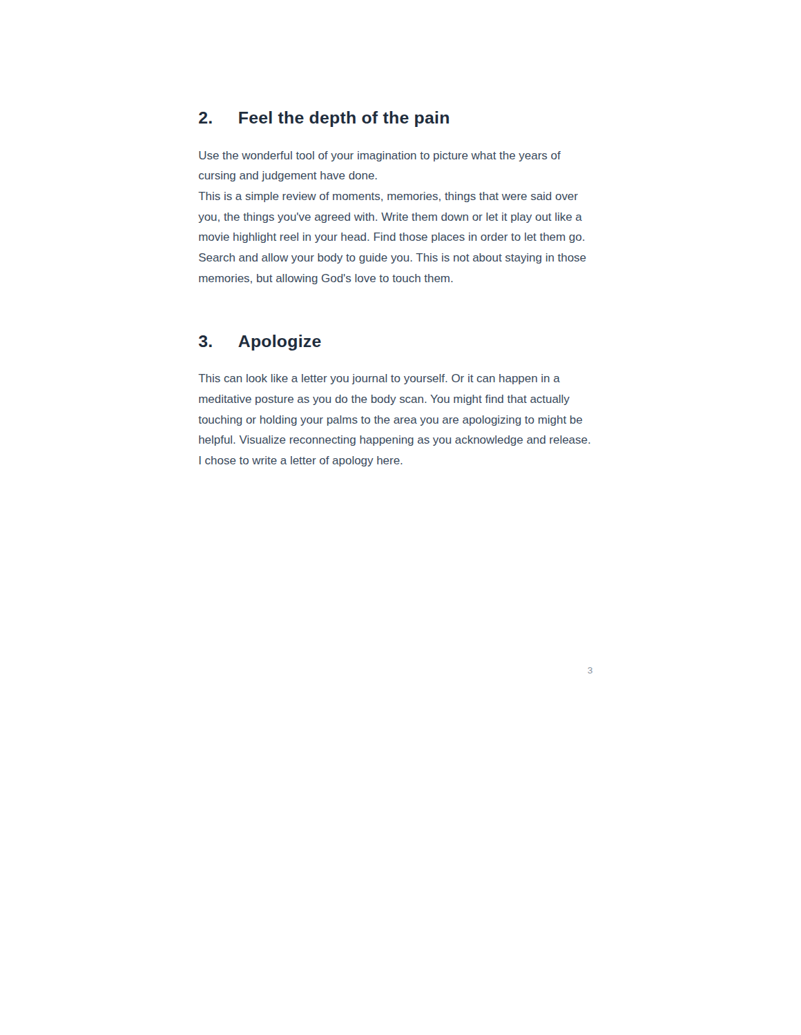2. Feel the depth of the pain
Use the wonderful tool of your imagination to picture what the years of cursing and judgement have done.
This is a simple review of moments, memories, things that were said over you, the things you've agreed with. Write them down or let it play out like a movie highlight reel in your head. Find those places in order to let them go. Search and allow your body to guide you. This is not about staying in those memories, but allowing God's love to touch them.
3. Apologize
This can look like a letter you journal to yourself. Or it can happen in a meditative posture as you do the body scan. You might find that actually touching or holding your palms to the area you are apologizing to might be helpful. Visualize reconnecting happening as you acknowledge and release. I chose to write a letter of apology here.
3